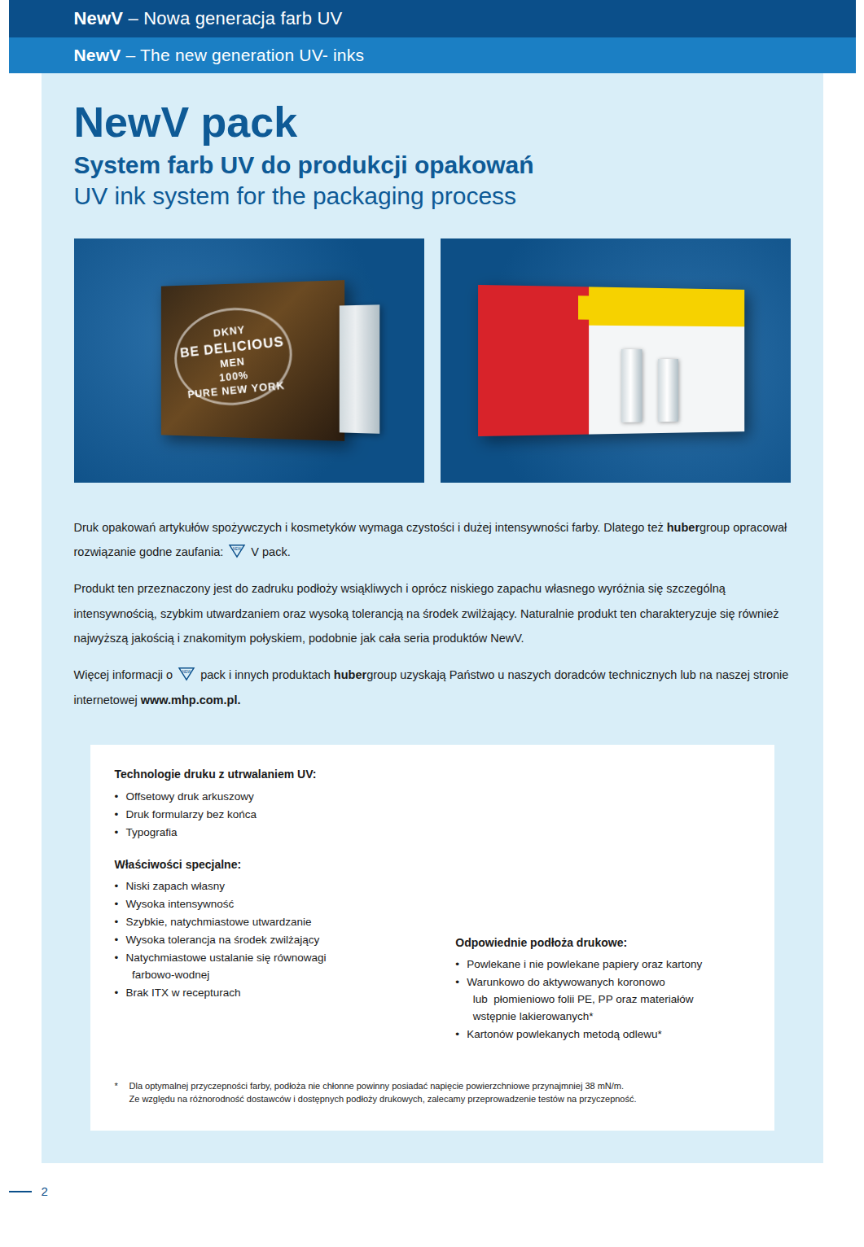NewV – Nowa generacja farb UV
NewV – The new generation UV- inks
NewV pack
System farb UV do produkcji opakowań
UV ink system for the packaging process
DKNY
BE DELICIOUS MEN
100%
PURE NEW YORK
Druk opakowań artykułów spożywczych i kosmetyków wymaga czystości i dużej intensywności farby. Dlatego też hubergroup opracował rozwiązanie godne zaufania: NEW V pack.
Produkt ten przeznaczony jest do zadruku podłoży wsiąkliwych i oprócz niskiego zapachu własnego wyróżnia się szczególną intensywnością, szybkim utwardzaniem oraz wysoką tolerancją na środek zwilżający. Naturalnie produkt ten charakteryzuje się również najwyższą jakością i znakomitym połyskiem, podobnie jak cała seria produktów NewV.
Więcej informacji o NEW pack i innych produktach hubergroup uzyskają Państwo u naszych doradców technicznych lub na naszej stronie internetowej www.mhp.com.pl.
Technologie druku z utrwalaniem UV:
Offsetowy druk arkuszowy
Druk formularzy bez końca
Typografia
Właściwości specjalne:
Niski zapach własny
Wysoka intensywność
Szybkie, natychmiastowe utwardzanie
Wysoka tolerancja na środek zwilżający
Natychmiastowe ustalanie się równowagi
farbowo-wodnej
Brak ITX w recepturach
Odpowiednie podłoża drukowe:
Powlekane i nie powlekane papiery oraz kartony
Warunkowo do aktywowanych koronowo
lub płomieniowo folii PE, PP oraz materiałów
wstępnie lakierowanych*
Kartonów powlekanych metodą odlewu*
* Dla optymalnej przyczepności farby, podłoża nie chłonne powinny posiadać napięcie powierzchniowe przynajmniej 38 mN/m.
Ze względu na różnorodność dostawców i dostępnych podłoży drukowych, zalecamy przeprowadzenie testów na przyczepność.
2